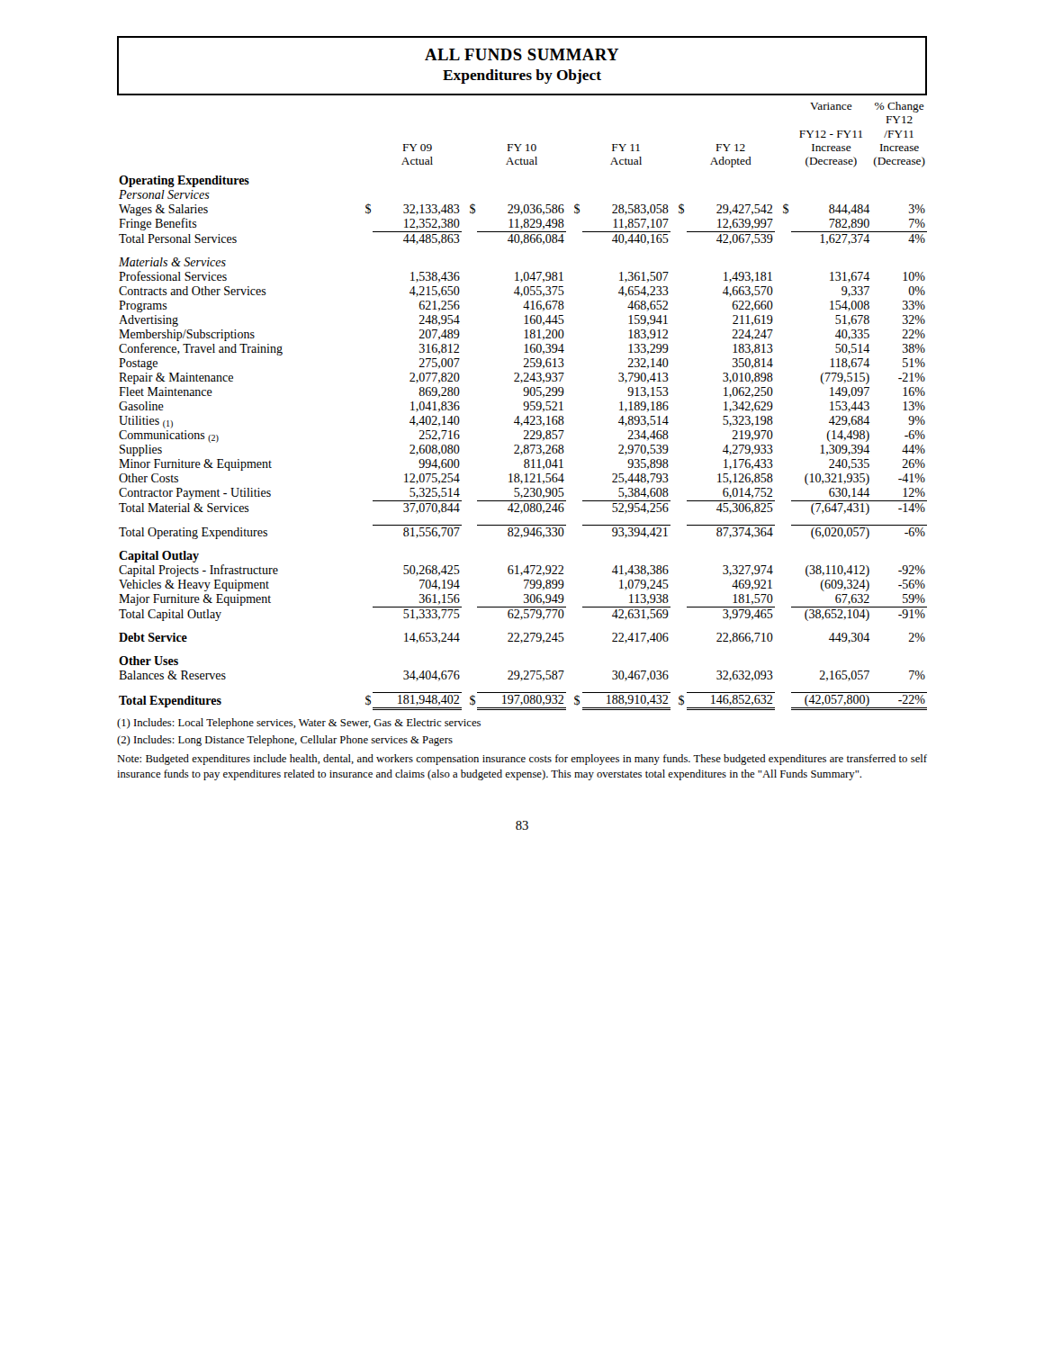ALL FUNDS SUMMARY
Expenditures by Object
| | | | | | | | | | | Variance | % Change |
| | | | | | | | | | | FY12 - FY11 | FY12 /FY11 |
| | | FY 09 | | FY 10 | | FY 11 | | FY 12 | | Increase | Increase |
| | | Actual | | Actual | | Actual | | Adopted | | (Decrease) | (Decrease) |
| Operating Expenditures | |
| Personal Services | |
| Wages & Salaries | $ | 32,133,483 | $ | 29,036,586 | $ | 28,583,058 | $ | 29,427,542 | $ | 844,484 | 3% |
| Fringe Benefits | | 12,352,380 | | 11,829,498 | | 11,857,107 | | 12,639,997 | | 782,890 | 7% |
| Total Personal Services | | 44,485,863 | | 40,866,084 | | 40,440,165 | | 42,067,539 | | 1,627,374 | 4% |
| Materials & Services | |
| Professional Services | | 1,538,436 | | 1,047,981 | | 1,361,507 | | 1,493,181 | | 131,674 | 10% |
| Contracts and Other Services | | 4,215,650 | | 4,055,375 | | 4,654,233 | | 4,663,570 | | 9,337 | 0% |
| Programs | | 621,256 | | 416,678 | | 468,652 | | 622,660 | | 154,008 | 33% |
| Advertising | | 248,954 | | 160,445 | | 159,941 | | 211,619 | | 51,678 | 32% |
| Membership/Subscriptions | | 207,489 | | 181,200 | | 183,912 | | 224,247 | | 40,335 | 22% |
| Conference, Travel and Training | | 316,812 | | 160,394 | | 133,299 | | 183,813 | | 50,514 | 38% |
| Postage | | 275,007 | | 259,613 | | 232,140 | | 350,814 | | 118,674 | 51% |
| Repair & Maintenance | | 2,077,820 | | 2,243,937 | | 3,790,413 | | 3,010,898 | | (779,515) | -21% |
| Fleet Maintenance | | 869,280 | | 905,299 | | 913,153 | | 1,062,250 | | 149,097 | 16% |
| Gasoline | | 1,041,836 | | 959,521 | | 1,189,186 | | 1,342,629 | | 153,443 | 13% |
| Utilities (1) | | 4,402,140 | | 4,423,168 | | 4,893,514 | | 5,323,198 | | 429,684 | 9% |
| Communications (2) | | 252,716 | | 229,857 | | 234,468 | | 219,970 | | (14,498) | -6% |
| Supplies | | 2,608,080 | | 2,873,268 | | 2,970,539 | | 4,279,933 | | 1,309,394 | 44% |
| Minor Furniture & Equipment | | 994,600 | | 811,041 | | 935,898 | | 1,176,433 | | 240,535 | 26% |
| Other Costs | | 12,075,254 | | 18,121,564 | | 25,448,793 | | 15,126,858 | | (10,321,935) | -41% |
| Contractor Payment - Utilities | | 5,325,514 | | 5,230,905 | | 5,384,608 | | 6,014,752 | | 630,144 | 12% |
| Total Material & Services | | 37,070,844 | | 42,080,246 | | 52,954,256 | | 45,306,825 | | (7,647,431) | -14% |
| Total Operating Expenditures | | 81,556,707 | | 82,946,330 | | 93,394,421 | | 87,374,364 | | (6,020,057) | -6% |
| Capital Outlay | |
| Capital Projects - Infrastructure | | 50,268,425 | | 61,472,922 | | 41,438,386 | | 3,327,974 | | (38,110,412) | -92% |
| Vehicles & Heavy Equipment | | 704,194 | | 799,899 | | 1,079,245 | | 469,921 | | (609,324) | -56% |
| Major Furniture & Equipment | | 361,156 | | 306,949 | | 113,938 | | 181,570 | | 67,632 | 59% |
| Total Capital Outlay | | 51,333,775 | | 62,579,770 | | 42,631,569 | | 3,979,465 | | (38,652,104) | -91% |
| Debt Service | | 14,653,244 | | 22,279,245 | | 22,417,406 | | 22,866,710 | | 449,304 | 2% |
| Other Uses | |
| Balances & Reserves | | 34,404,676 | | 29,275,587 | | 30,467,036 | | 32,632,093 | | 2,165,057 | 7% |
| Total Expenditures | $ | 181,948,402 | $ | 197,080,932 | $ | 188,910,432 | $ | 146,852,632 | | (42,057,800) | -22% |
(1) Includes: Local Telephone services, Water & Sewer, Gas & Electric services
(2) Includes: Long Distance Telephone, Cellular Phone services & Pagers
Note: Budgeted expenditures include health, dental, and workers compensation insurance costs for employees in many funds. These budgeted expenditures are transferred to self insurance funds to pay expenditures related to insurance and claims (also a budgeted expense). This may overstates total expenditures in the "All Funds Summary".
83